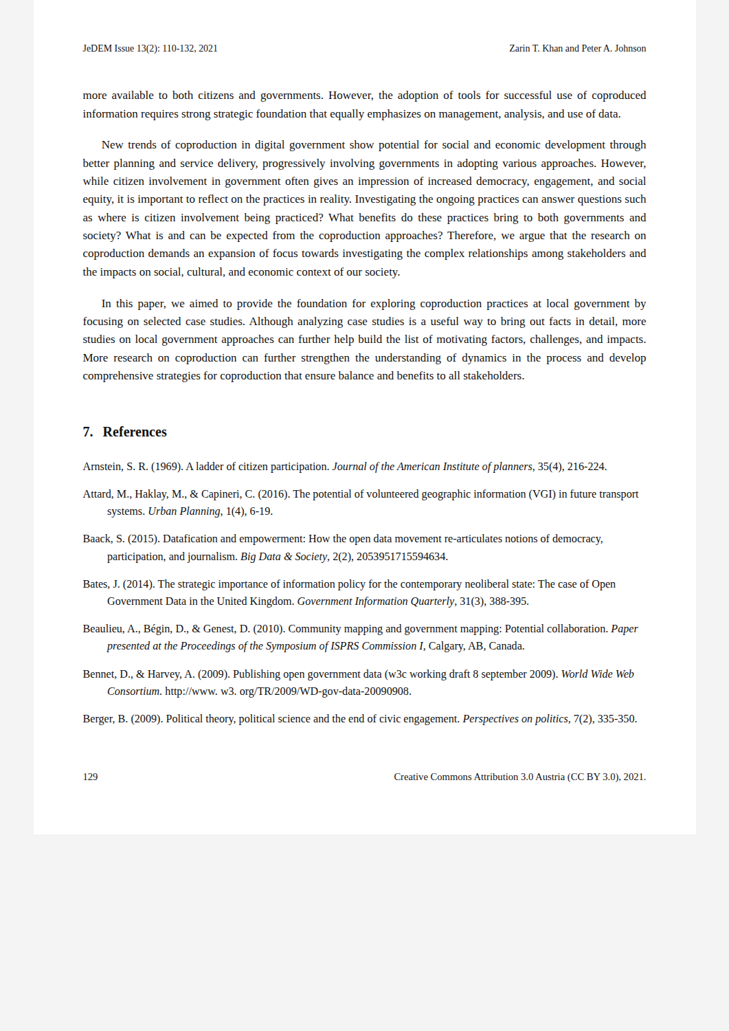JeDEM Issue 13(2): 110-132, 2021 Zarin T. Khan and Peter A. Johnson
more available to both citizens and governments. However, the adoption of tools for successful use of coproduced information requires strong strategic foundation that equally emphasizes on management, analysis, and use of data.
New trends of coproduction in digital government show potential for social and economic development through better planning and service delivery, progressively involving governments in adopting various approaches. However, while citizen involvement in government often gives an impression of increased democracy, engagement, and social equity, it is important to reflect on the practices in reality. Investigating the ongoing practices can answer questions such as where is citizen involvement being practiced? What benefits do these practices bring to both governments and society? What is and can be expected from the coproduction approaches? Therefore, we argue that the research on coproduction demands an expansion of focus towards investigating the complex relationships among stakeholders and the impacts on social, cultural, and economic context of our society.
In this paper, we aimed to provide the foundation for exploring coproduction practices at local government by focusing on selected case studies. Although analyzing case studies is a useful way to bring out facts in detail, more studies on local government approaches can further help build the list of motivating factors, challenges, and impacts. More research on coproduction can further strengthen the understanding of dynamics in the process and develop comprehensive strategies for coproduction that ensure balance and benefits to all stakeholders.
7. References
Arnstein, S. R. (1969). A ladder of citizen participation. Journal of the American Institute of planners, 35(4), 216-224.
Attard, M., Haklay, M., & Capineri, C. (2016). The potential of volunteered geographic information (VGI) in future transport systems. Urban Planning, 1(4), 6-19.
Baack, S. (2015). Datafication and empowerment: How the open data movement re-articulates notions of democracy, participation, and journalism. Big Data & Society, 2(2), 2053951715594634.
Bates, J. (2014). The strategic importance of information policy for the contemporary neoliberal state: The case of Open Government Data in the United Kingdom. Government Information Quarterly, 31(3), 388-395.
Beaulieu, A., Bégin, D., & Genest, D. (2010). Community mapping and government mapping: Potential collaboration. Paper presented at the Proceedings of the Symposium of ISPRS Commission I, Calgary, AB, Canada.
Bennet, D., & Harvey, A. (2009). Publishing open government data (w3c working draft 8 september 2009). World Wide Web Consortium. http://www. w3. org/TR/2009/WD-gov-data-20090908.
Berger, B. (2009). Political theory, political science and the end of civic engagement. Perspectives on politics, 7(2), 335-350.
129 Creative Commons Attribution 3.0 Austria (CC BY 3.0), 2021.